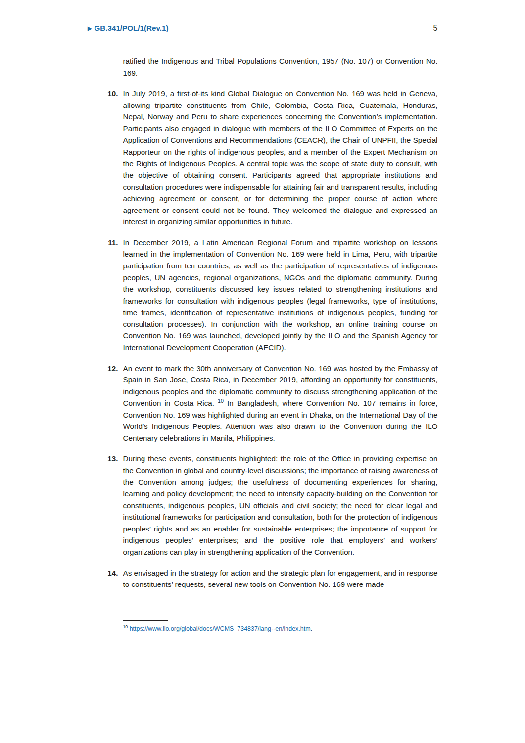GB.341/POL/1(Rev.1) 5
ratified the Indigenous and Tribal Populations Convention, 1957 (No. 107) or Convention No. 169.
In July 2019, a first-of-its kind Global Dialogue on Convention No. 169 was held in Geneva, allowing tripartite constituents from Chile, Colombia, Costa Rica, Guatemala, Honduras, Nepal, Norway and Peru to share experiences concerning the Convention’s implementation. Participants also engaged in dialogue with members of the ILO Committee of Experts on the Application of Conventions and Recommendations (CEACR), the Chair of UNPFII, the Special Rapporteur on the rights of indigenous peoples, and a member of the Expert Mechanism on the Rights of Indigenous Peoples. A central topic was the scope of state duty to consult, with the objective of obtaining consent. Participants agreed that appropriate institutions and consultation procedures were indispensable for attaining fair and transparent results, including achieving agreement or consent, or for determining the proper course of action where agreement or consent could not be found. They welcomed the dialogue and expressed an interest in organizing similar opportunities in future.
In December 2019, a Latin American Regional Forum and tripartite workshop on lessons learned in the implementation of Convention No. 169 were held in Lima, Peru, with tripartite participation from ten countries, as well as the participation of representatives of indigenous peoples, UN agencies, regional organizations, NGOs and the diplomatic community. During the workshop, constituents discussed key issues related to strengthening institutions and frameworks for consultation with indigenous peoples (legal frameworks, type of institutions, time frames, identification of representative institutions of indigenous peoples, funding for consultation processes). In conjunction with the workshop, an online training course on Convention No. 169 was launched, developed jointly by the ILO and the Spanish Agency for International Development Cooperation (AECID).
An event to mark the 30th anniversary of Convention No. 169 was hosted by the Embassy of Spain in San Jose, Costa Rica, in December 2019, affording an opportunity for constituents, indigenous peoples and the diplomatic community to discuss strengthening application of the Convention in Costa Rica. 10 In Bangladesh, where Convention No. 107 remains in force, Convention No. 169 was highlighted during an event in Dhaka, on the International Day of the World’s Indigenous Peoples. Attention was also drawn to the Convention during the ILO Centenary celebrations in Manila, Philippines.
During these events, constituents highlighted: the role of the Office in providing expertise on the Convention in global and country-level discussions; the importance of raising awareness of the Convention among judges; the usefulness of documenting experiences for sharing, learning and policy development; the need to intensify capacity-building on the Convention for constituents, indigenous peoples, UN officials and civil society; the need for clear legal and institutional frameworks for participation and consultation, both for the protection of indigenous peoples’ rights and as an enabler for sustainable enterprises; the importance of support for indigenous peoples’ enterprises; and the positive role that employers’ and workers’ organizations can play in strengthening application of the Convention.
As envisaged in the strategy for action and the strategic plan for engagement, and in response to constituents’ requests, several new tools on Convention No. 169 were made
10 https://www.ilo.org/global/docs/WCMS_734837/lang--en/index.htm.